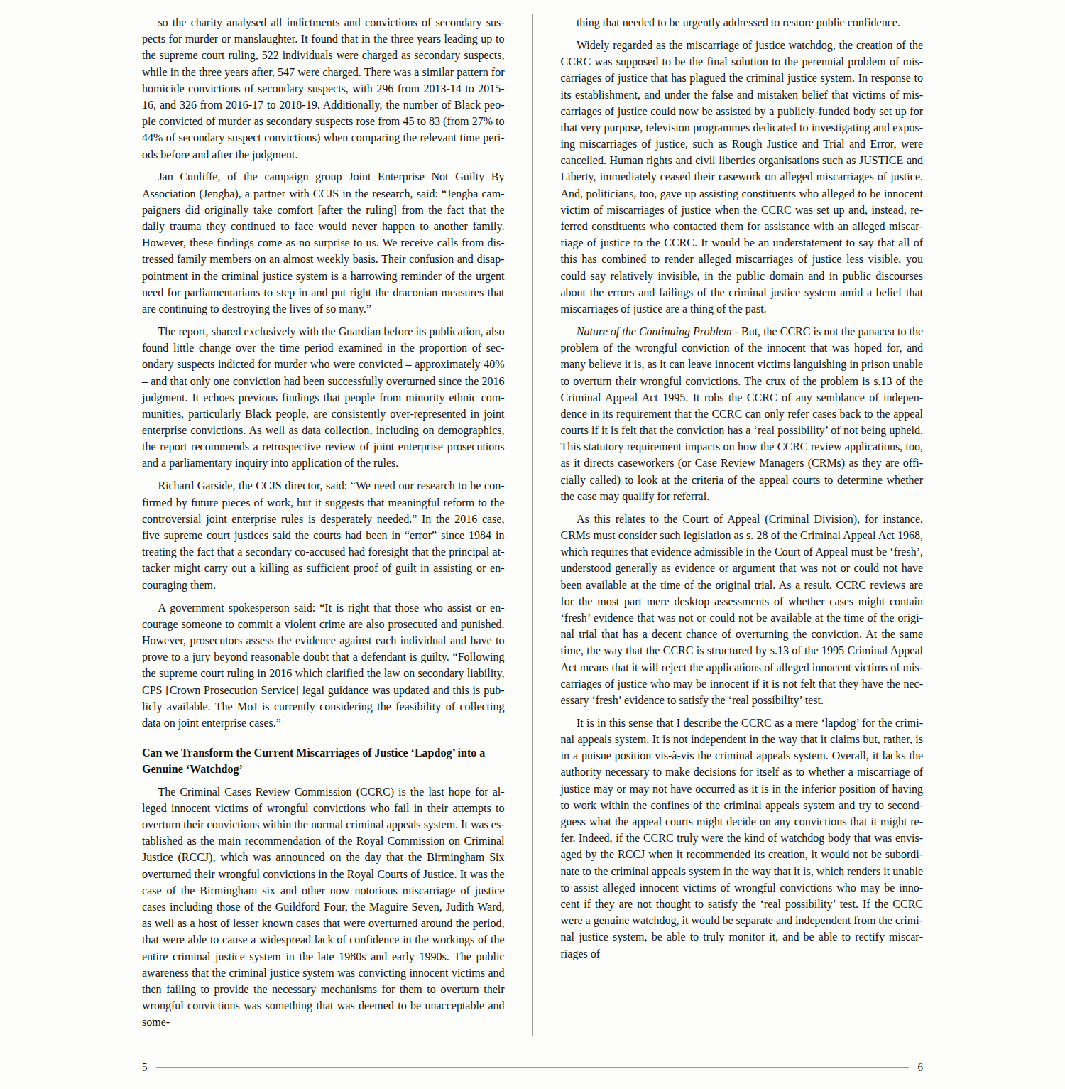so the charity analysed all indictments and convictions of secondary suspects for murder or manslaughter. It found that in the three years leading up to the supreme court ruling, 522 individuals were charged as secondary suspects, while in the three years after, 547 were charged. There was a similar pattern for homicide convictions of secondary suspects, with 296 from 2013-14 to 2015-16, and 326 from 2016-17 to 2018-19. Additionally, the number of Black people convicted of murder as secondary suspects rose from 45 to 83 (from 27% to 44% of secondary suspect convictions) when comparing the relevant time periods before and after the judgment.
Jan Cunliffe, of the campaign group Joint Enterprise Not Guilty By Association (Jengba), a partner with CCJS in the research, said: “Jengba campaigners did originally take comfort [after the ruling] from the fact that the daily trauma they continued to face would never happen to another family. However, these findings come as no surprise to us. We receive calls from distressed family members on an almost weekly basis. Their confusion and disappointment in the criminal justice system is a harrowing reminder of the urgent need for parliamentarians to step in and put right the draconian measures that are continuing to destroying the lives of so many.”
The report, shared exclusively with the Guardian before its publication, also found little change over the time period examined in the proportion of secondary suspects indicted for murder who were convicted – approximately 40% – and that only one conviction had been successfully overturned since the 2016 judgment. It echoes previous findings that people from minority ethnic communities, particularly Black people, are consistently over-represented in joint enterprise convictions. As well as data collection, including on demographics, the report recommends a retrospective review of joint enterprise prosecutions and a parliamentary inquiry into application of the rules.
Richard Garside, the CCJS director, said: “We need our research to be confirmed by future pieces of work, but it suggests that meaningful reform to the controversial joint enterprise rules is desperately needed.” In the 2016 case, five supreme court justices said the courts had been in “error” since 1984 in treating the fact that a secondary co-accused had foresight that the principal attacker might carry out a killing as sufficient proof of guilt in assisting or encouraging them.
A government spokesperson said: “It is right that those who assist or encourage someone to commit a violent crime are also prosecuted and punished. However, prosecutors assess the evidence against each individual and have to prove to a jury beyond reasonable doubt that a defendant is guilty. “Following the supreme court ruling in 2016 which clarified the law on secondary liability, CPS [Crown Prosecution Service] legal guidance was updated and this is publicly available. The MoJ is currently considering the feasibility of collecting data on joint enterprise cases.”
Can we Transform the Current Miscarriages of Justice ‘Lapdog’ into a Genuine ‘Watchdog’
The Criminal Cases Review Commission (CCRC) is the last hope for alleged innocent victims of wrongful convictions who fail in their attempts to overturn their convictions within the normal criminal appeals system. It was established as the main recommendation of the Royal Commission on Criminal Justice (RCCJ), which was announced on the day that the Birmingham Six overturned their wrongful convictions in the Royal Courts of Justice. It was the case of the Birmingham six and other now notorious miscarriage of justice cases including those of the Guildford Four, the Maguire Seven, Judith Ward, as well as a host of lesser known cases that were overturned around the period, that were able to cause a widespread lack of confidence in the workings of the entire criminal justice system in the late 1980s and early 1990s. The public awareness that the criminal justice system was convicting innocent victims and then failing to provide the necessary mechanisms for them to overturn their wrongful convictions was something that was deemed to be unacceptable and some-
thing that needed to be urgently addressed to restore public confidence.
Widely regarded as the miscarriage of justice watchdog, the creation of the CCRC was supposed to be the final solution to the perennial problem of miscarriages of justice that has plagued the criminal justice system. In response to its establishment, and under the false and mistaken belief that victims of miscarriages of justice could now be assisted by a publicly-funded body set up for that very purpose, television programmes dedicated to investigating and exposing miscarriages of justice, such as Rough Justice and Trial and Error, were cancelled. Human rights and civil liberties organisations such as JUSTICE and Liberty, immediately ceased their casework on alleged miscarriages of justice. And, politicians, too, gave up assisting constituents who alleged to be innocent victim of miscarriages of justice when the CCRC was set up and, instead, referred constituents who contacted them for assistance with an alleged miscarriage of justice to the CCRC. It would be an understatement to say that all of this has combined to render alleged miscarriages of justice less visible, you could say relatively invisible, in the public domain and in public discourses about the errors and failings of the criminal justice system amid a belief that miscarriages of justice are a thing of the past.
Nature of the Continuing Problem - But, the CCRC is not the panacea to the problem of the wrongful conviction of the innocent that was hoped for, and many believe it is, as it can leave innocent victims languishing in prison unable to overturn their wrongful convictions. The crux of the problem is s.13 of the Criminal Appeal Act 1995. It robs the CCRC of any semblance of independence in its requirement that the CCRC can only refer cases back to the appeal courts if it is felt that the conviction has a ‘real possibility’ of not being upheld. This statutory requirement impacts on how the CCRC review applications, too, as it directs caseworkers (or Case Review Managers (CRMs) as they are officially called) to look at the criteria of the appeal courts to determine whether the case may qualify for referral.
As this relates to the Court of Appeal (Criminal Division), for instance, CRMs must consider such legislation as s. 28 of the Criminal Appeal Act 1968, which requires that evidence admissible in the Court of Appeal must be ‘fresh’, understood generally as evidence or argument that was not or could not have been available at the time of the original trial. As a result, CCRC reviews are for the most part mere desktop assessments of whether cases might contain ‘fresh’ evidence that was not or could not be available at the time of the original trial that has a decent chance of overturning the conviction. At the same time, the way that the CCRC is structured by s.13 of the 1995 Criminal Appeal Act means that it will reject the applications of alleged innocent victims of miscarriages of justice who may be innocent if it is not felt that they have the necessary ‘fresh’ evidence to satisfy the ‘real possibility’ test.
It is in this sense that I describe the CCRC as a mere ‘lapdog’ for the criminal appeals system. It is not independent in the way that it claims but, rather, is in a puisne position vis-à-vis the criminal appeals system. Overall, it lacks the authority necessary to make decisions for itself as to whether a miscarriage of justice may or may not have occurred as it is in the inferior position of having to work within the confines of the criminal appeals system and try to second-guess what the appeal courts might decide on any convictions that it might refer. Indeed, if the CCRC truly were the kind of watchdog body that was envisaged by the RCCJ when it recommended its creation, it would not be subordinate to the criminal appeals system in the way that it is, which renders it unable to assist alleged innocent victims of wrongful convictions who may be innocent if they are not thought to satisfy the ‘real possibility’ test. If the CCRC were a genuine watchdog, it would be separate and independent from the criminal justice system, be able to truly monitor it, and be able to rectify miscarriages of
5 6